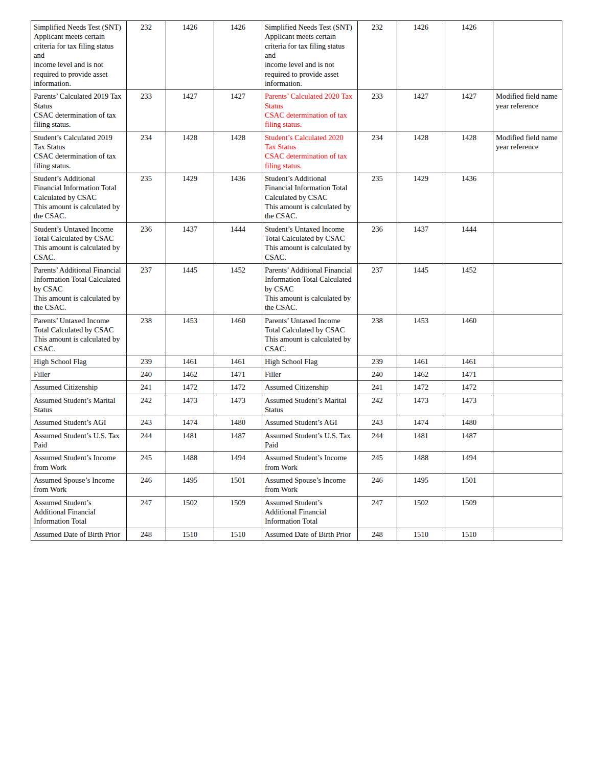| Simplified Needs Test (SNT) Applicant meets certain criteria for tax filing status and income level and is not required to provide asset information. | 232 | 1426 | 1426 | Simplified Needs Test (SNT) Applicant meets certain criteria for tax filing status and income level and is not required to provide asset information. | 232 | 1426 | 1426 | |
| Parents’ Calculated 2019 Tax Status CSAC determination of tax filing status. | 233 | 1427 | 1427 | Parents’ Calculated 2020 Tax Status CSAC determination of tax filing status. | 233 | 1427 | 1427 | Modified field name year reference |
| Student’s Calculated 2019 Tax Status CSAC determination of tax filing status. | 234 | 1428 | 1428 | Student’s Calculated 2020 Tax Status CSAC determination of tax filing status. | 234 | 1428 | 1428 | Modified field name year reference |
| Student’s Additional Financial Information Total Calculated by CSAC This amount is calculated by the CSAC. | 235 | 1429 | 1436 | Student’s Additional Financial Information Total Calculated by CSAC This amount is calculated by the CSAC. | 235 | 1429 | 1436 | |
| Student’s Untaxed Income Total Calculated by CSAC This amount is calculated by CSAC. | 236 | 1437 | 1444 | Student’s Untaxed Income Total Calculated by CSAC This amount is calculated by CSAC. | 236 | 1437 | 1444 | |
| Parents’ Additional Financial Information Total Calculated by CSAC This amount is calculated by the CSAC. | 237 | 1445 | 1452 | Parents’ Additional Financial Information Total Calculated by CSAC This amount is calculated by the CSAC. | 237 | 1445 | 1452 | |
| Parents’ Untaxed Income Total Calculated by CSAC This amount is calculated by CSAC. | 238 | 1453 | 1460 | Parents’ Untaxed Income Total Calculated by CSAC This amount is calculated by CSAC. | 238 | 1453 | 1460 | |
| High School Flag | 239 | 1461 | 1461 | High School Flag | 239 | 1461 | 1461 | |
| Filler | 240 | 1462 | 1471 | Filler | 240 | 1462 | 1471 | |
| Assumed Citizenship | 241 | 1472 | 1472 | Assumed Citizenship | 241 | 1472 | 1472 | |
| Assumed Student’s Marital Status | 242 | 1473 | 1473 | Assumed Student’s Marital Status | 242 | 1473 | 1473 | |
| Assumed Student’s AGI | 243 | 1474 | 1480 | Assumed Student’s AGI | 243 | 1474 | 1480 | |
| Assumed Student’s U.S. Tax Paid | 244 | 1481 | 1487 | Assumed Student’s U.S. Tax Paid | 244 | 1481 | 1487 | |
| Assumed Student’s Income from Work | 245 | 1488 | 1494 | Assumed Student’s Income from Work | 245 | 1488 | 1494 | |
| Assumed Spouse’s Income from Work | 246 | 1495 | 1501 | Assumed Spouse’s Income from Work | 246 | 1495 | 1501 | |
| Assumed Student’s Additional Financial Information Total | 247 | 1502 | 1509 | Assumed Student’s Additional Financial Information Total | 247 | 1502 | 1509 | |
| Assumed Date of Birth Prior | 248 | 1510 | 1510 | Assumed Date of Birth Prior | 248 | 1510 | 1510 | |